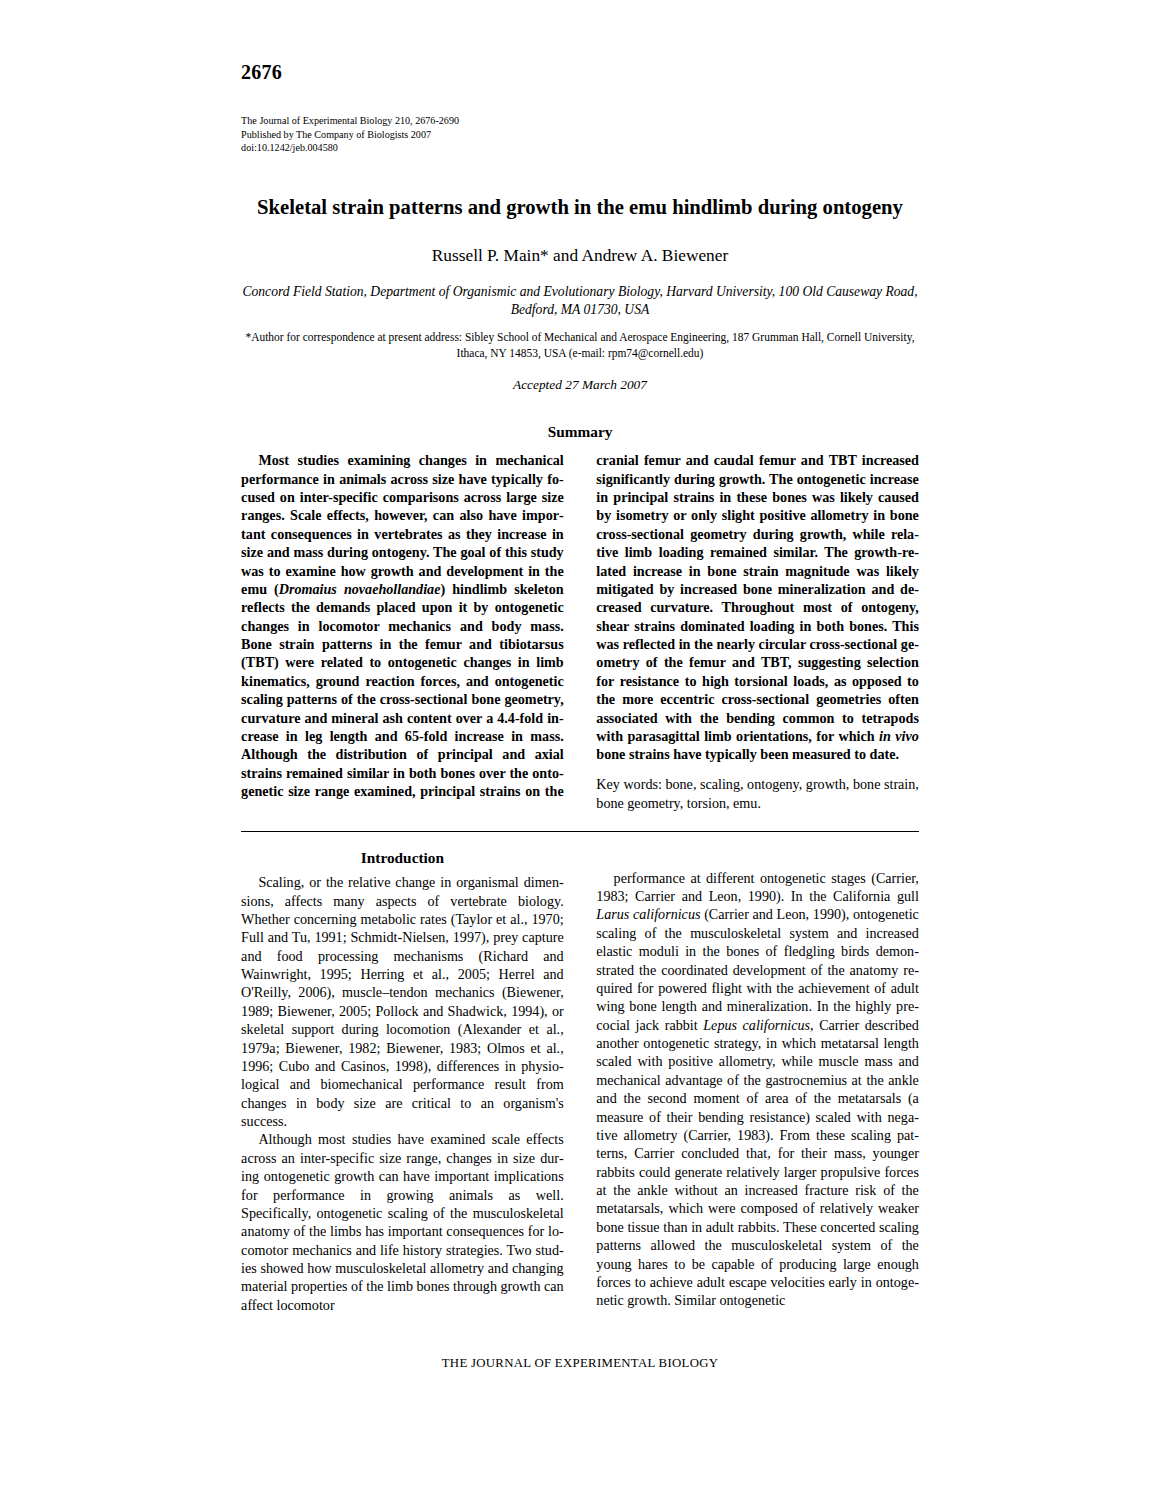2676
The Journal of Experimental Biology 210, 2676-2690
Published by The Company of Biologists 2007
doi:10.1242/jeb.004580
Skeletal strain patterns and growth in the emu hindlimb during ontogeny
Russell P. Main* and Andrew A. Biewener
Concord Field Station, Department of Organismic and Evolutionary Biology, Harvard University, 100 Old Causeway Road, Bedford, MA 01730, USA
*Author for correspondence at present address: Sibley School of Mechanical and Aerospace Engineering, 187 Grumman Hall, Cornell University, Ithaca, NY 14853, USA (e-mail: rpm74@cornell.edu)
Accepted 27 March 2007
Summary
Most studies examining changes in mechanical performance in animals across size have typically focused on inter-specific comparisons across large size ranges. Scale effects, however, can also have important consequences in vertebrates as they increase in size and mass during ontogeny. The goal of this study was to examine how growth and development in the emu (Dromaius novaehollandiae) hindlimb skeleton reflects the demands placed upon it by ontogenetic changes in locomotor mechanics and body mass. Bone strain patterns in the femur and tibiotarsus (TBT) were related to ontogenetic changes in limb kinematics, ground reaction forces, and ontogenetic scaling patterns of the cross-sectional bone geometry, curvature and mineral ash content over a 4.4-fold increase in leg length and 65-fold increase in mass. Although the distribution of principal and axial strains remained similar in both bones over the ontogenetic size range examined, principal strains on the cranial femur and caudal femur and TBT increased significantly during growth. The ontogenetic increase in principal strains in these bones was likely caused by isometry or only slight positive allometry in bone cross-sectional geometry during growth, while relative limb loading remained similar. The growth-related increase in bone strain magnitude was likely mitigated by increased bone mineralization and decreased curvature. Throughout most of ontogeny, shear strains dominated loading in both bones. This was reflected in the nearly circular cross-sectional geometry of the femur and TBT, suggesting selection for resistance to high torsional loads, as opposed to the more eccentric cross-sectional geometries often associated with the bending common to tetrapods with parasagittal limb orientations, for which in vivo bone strains have typically been measured to date.
Key words: bone, scaling, ontogeny, growth, bone strain, bone geometry, torsion, emu.
Introduction
Scaling, or the relative change in organismal dimensions, affects many aspects of vertebrate biology. Whether concerning metabolic rates (Taylor et al., 1970; Full and Tu, 1991; Schmidt-Nielsen, 1997), prey capture and food processing mechanisms (Richard and Wainwright, 1995; Herring et al., 2005; Herrel and O'Reilly, 2006), muscle–tendon mechanics (Biewener, 1989; Biewener, 2005; Pollock and Shadwick, 1994), or skeletal support during locomotion (Alexander et al., 1979a; Biewener, 1982; Biewener, 1983; Olmos et al., 1996; Cubo and Casinos, 1998), differences in physiological and biomechanical performance result from changes in body size are critical to an organism's success.
Although most studies have examined scale effects across an inter-specific size range, changes in size during ontogenetic growth can have important implications for performance in growing animals as well. Specifically, ontogenetic scaling of the musculoskeletal anatomy of the limbs has important consequences for locomotor mechanics and life history strategies. Two studies showed how musculoskeletal allometry and changing material properties of the limb bones through growth can affect locomotor
performance at different ontogenetic stages (Carrier, 1983; Carrier and Leon, 1990). In the California gull Larus californicus (Carrier and Leon, 1990), ontogenetic scaling of the musculoskeletal system and increased elastic moduli in the bones of fledgling birds demonstrated the coordinated development of the anatomy required for powered flight with the achievement of adult wing bone length and mineralization. In the highly precocial jack rabbit Lepus californicus, Carrier described another ontogenetic strategy, in which metatarsal length scaled with positive allometry, while muscle mass and mechanical advantage of the gastrocnemius at the ankle and the second moment of area of the metatarsals (a measure of their bending resistance) scaled with negative allometry (Carrier, 1983). From these scaling patterns, Carrier concluded that, for their mass, younger rabbits could generate relatively larger propulsive forces at the ankle without an increased fracture risk of the metatarsals, which were composed of relatively weaker bone tissue than in adult rabbits. These concerted scaling patterns allowed the musculoskeletal system of the young hares to be capable of producing large enough forces to achieve adult escape velocities early in ontogenetic growth. Similar ontogenetic
THE JOURNAL OF EXPERIMENTAL BIOLOGY